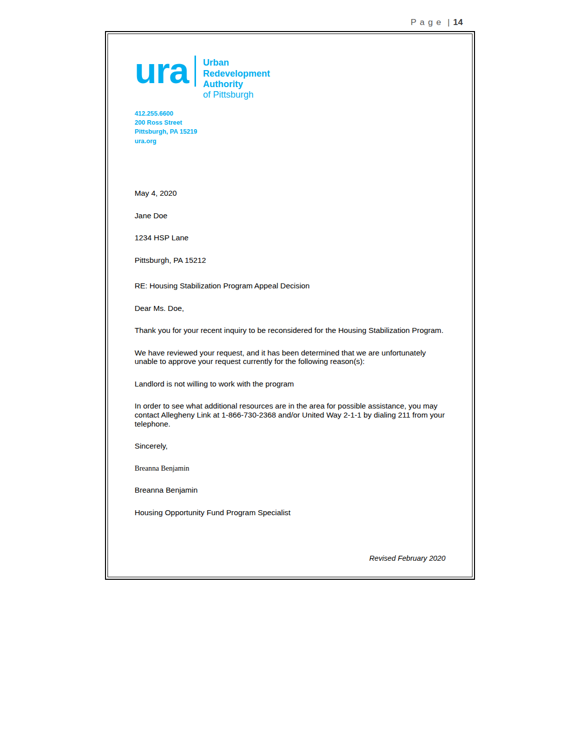P a g e | 14
ura
Urban
Redevelopment
Authority
of Pittsburgh
412.255.6600
200 Ross Street
Pittsburgh, PA 15219
ura.org
May 4, 2020
Jane Doe
1234 HSP Lane
Pittsburgh, PA 15212
RE: Housing Stabilization Program Appeal Decision
Dear Ms. Doe,
Thank you for your recent inquiry to be reconsidered for the Housing Stabilization Program.
We have reviewed your request, and it has been determined that we are unfortunately unable to approve your request currently for the following reason(s):
Landlord is not willing to work with the program
In order to see what additional resources are in the area for possible assistance, you may contact Allegheny Link at 1-866-730-2368 and/or United Way 2-1-1 by dialing 211 from your telephone.
Sincerely,
Breanna Benjamin
Breanna Benjamin
Housing Opportunity Fund Program Specialist
Revised February 2020